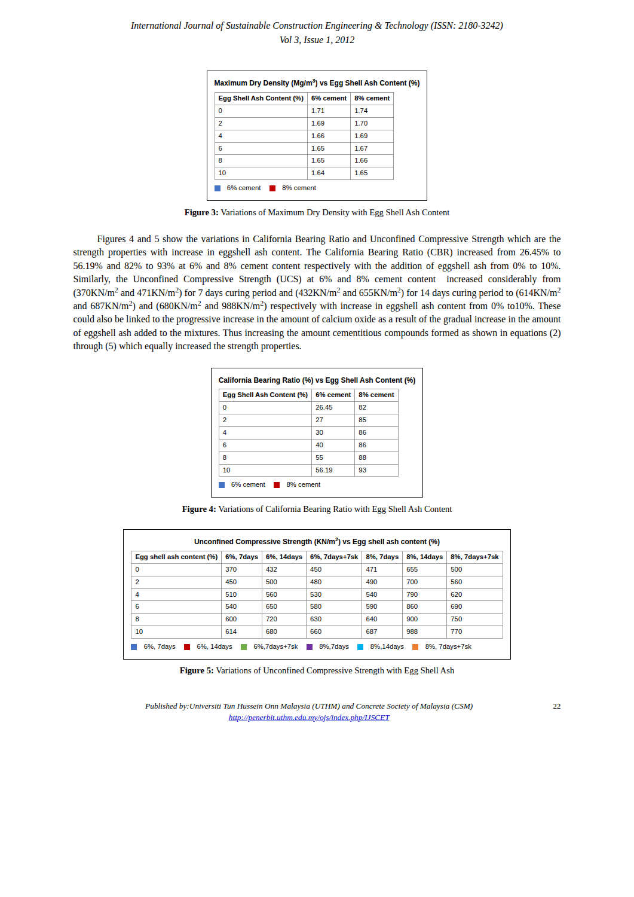International Journal of Sustainable Construction Engineering & Technology (ISSN: 2180-3242)
Vol 3, Issue 1, 2012
Maximum Dry Density (Mg/m3) vs Egg Shell Ash Content (%)
| Egg Shell Ash Content (%) | 6% cement | 8% cement |
| --- | --- | --- |
| 0 | 1.71 | 1.74 |
| 2 | 1.69 | 1.70 |
| 4 | 1.66 | 1.69 |
| 6 | 1.65 | 1.67 |
| 8 | 1.65 | 1.66 |
| 10 | 1.64 | 1.65 |
6% cement 8% cement
Figure 3: Variations of Maximum Dry Density with Egg Shell Ash Content
Figures 4 and 5 show the variations in California Bearing Ratio and Unconfined Compressive Strength which are the strength properties with increase in eggshell ash content. The California Bearing Ratio (CBR) increased from 26.45% to 56.19% and 82% to 93% at 6% and 8% cement content respectively with the addition of eggshell ash from 0% to 10%. Similarly, the Unconfined Compressive Strength (UCS) at 6% and 8% cement content increased considerably from (370KN/m2 and 471KN/m2) for 7 days curing period and (432KN/m2 and 655KN/m2) for 14 days curing period to (614KN/m2 and 687KN/m2) and (680KN/m2 and 988KN/m2) respectively with increase in eggshell ash content from 0% to10%. These could also be linked to the progressive increase in the amount of calcium oxide as a result of the gradual increase in the amount of eggshell ash added to the mixtures. Thus increasing the amount cementitious compounds formed as shown in equations (2) through (5) which equally increased the strength properties.
California Bearing Ratio (%) vs Egg Shell Ash Content (%)
| Egg Shell Ash Content (%) | 6% cement | 8% cement |
| --- | --- | --- |
| 0 | 26.45 | 82 |
| 2 | 27 | 85 |
| 4 | 30 | 86 |
| 6 | 40 | 86 |
| 8 | 55 | 88 |
| 10 | 56.19 | 93 |
6% cement 8% cement
Figure 4: Variations of California Bearing Ratio with Egg Shell Ash Content
Unconfined Compressive Strength (KN/m2) vs Egg shell ash content (%)
| Egg shell ash content (%) | 6%, 7days | 6%, 14days | 6%, 7days+7sk | 8%, 7days | 8%, 14days | 8%, 7days+7sk |
| --- | --- | --- | --- | --- | --- | --- |
| 0 | 370 | 432 | 450 | 471 | 655 | 500 |
| 2 | 450 | 500 | 480 | 490 | 700 | 560 |
| 4 | 510 | 560 | 530 | 540 | 790 | 620 |
| 6 | 540 | 650 | 580 | 590 | 860 | 690 |
| 8 | 600 | 720 | 630 | 640 | 900 | 750 |
| 10 | 614 | 680 | 660 | 687 | 988 | 770 |
6%, 7days 6%, 14days 6%,7days+7sk 8%,7days 8%,14days 8%, 7days+7sk
Figure 5: Variations of Unconfined Compressive Strength with Egg Shell Ash
Published by:Universiti Tun Hussein Onn Malaysia (UTHM) and Concrete Society of Malaysia (CSM)
http://penerbit.uthm.edu.my/ojs/index.php/IJSCET
22